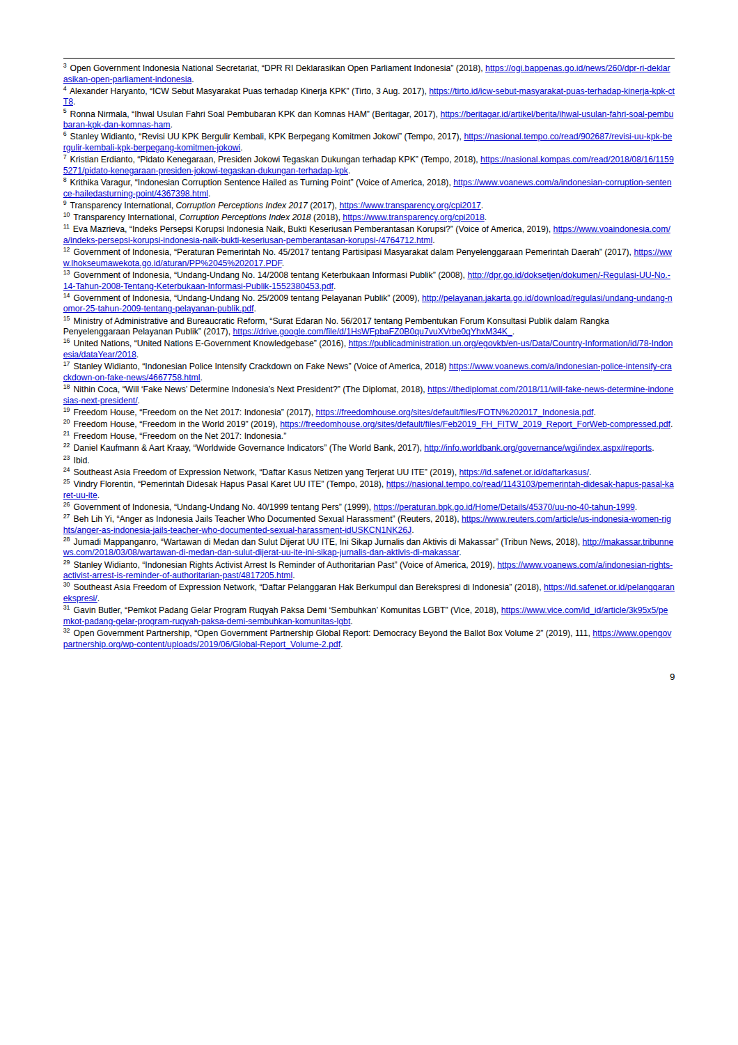3 Open Government Indonesia National Secretariat, “DPR RI Deklarasikan Open Parliament Indonesia” (2018), https://ogi.bappenas.go.id/news/260/dpr-ri-deklarasikan-open-parliament-indonesia.
4 Alexander Haryanto, “ICW Sebut Masyarakat Puas terhadap Kinerja KPK” (Tirto, 3 Aug. 2017), https://tirto.id/icw-sebut-masyarakat-puas-terhadap-kinerja-kpk-ctT8.
5 Ronna Nirmala, “Ihwal Usulan Fahri Soal Pembubaran KPK dan Komnas HAM” (Beritagar, 2017), https://beritagar.id/artikel/berita/ihwal-usulan-fahri-soal-pembubaran-kpk-dan-komnas-ham.
6 Stanley Widianto, “Revisi UU KPK Bergulir Kembali, KPK Berpegang Komitmen Jokowi” (Tempo, 2017), https://nasional.tempo.co/read/902687/revisi-uu-kpk-bergulir-kembali-kpk-berpegang-komitmen-jokowi.
7 Kristian Erdianto, “Pidato Kenegaraan, Presiden Jokowi Tegaskan Dukungan terhadap KPK” (Tempo, 2018), https://nasional.kompas.com/read/2018/08/16/11595271/pidato-kenegaraan-presiden-jokowi-tegaskan-dukungan-terhadap-kpk.
8 Krithika Varagur, “Indonesian Corruption Sentence Hailed as Turning Point” (Voice of America, 2018), https://www.voanews.com/a/indonesian-corruption-sentence-hailedasturning-point/4367398.html.
9 Transparency International, Corruption Perceptions Index 2017 (2017), https://www.transparency.org/cpi2017.
10 Transparency International, Corruption Perceptions Index 2018 (2018), https://www.transparency.org/cpi2018.
11 Eva Mazrieva, “Indeks Persepsi Korupsi Indonesia Naik, Bukti Keseriusan Pemberantasan Korupsi?” (Voice of America, 2019), https://www.voaindonesia.com/a/indeks-persepsi-korupsi-indonesia-naik-bukti-keseriusan-pemberantasan-korupsi-/4764712.html.
12 Government of Indonesia, “Peraturan Pemerintah No. 45/2017 tentang Partisipasi Masyarakat dalam Penyelenggaraan Pemerintah Daerah” (2017), https://www.lhokseumawekota.go.id/aturan/PP%2045%202017.PDF.
13 Government of Indonesia, “Undang-Undang No. 14/2008 tentang Keterbukaan Informasi Publik” (2008), http://dpr.go.id/doksetjen/dokumen/-Regulasi-UU-No.-14-Tahun-2008-Tentang-Keterbukaan-Informasi-Publik-1552380453.pdf.
14 Government of Indonesia, “Undang-Undang No. 25/2009 tentang Pelayanan Publik” (2009), http://pelayanan.jakarta.go.id/download/regulasi/undang-undang-nomor-25-tahun-2009-tentang-pelayanan-publik.pdf.
15 Ministry of Administrative and Bureaucratic Reform, “Surat Edaran No. 56/2017 tentang Pembentukan Forum Konsultasi Publik dalam Rangka Penyelenggaraan Pelayanan Publik” (2017), https://drive.google.com/file/d/1HsWFpbaFZ0B0qu7vuXVrbe0qYhxM34K_.
16 United Nations, “United Nations E-Government Knowledgebase” (2016), https://publicadministration.un.org/egovkb/en-us/Data/Country-Information/id/78-Indonesia/dataYear/2018.
17 Stanley Widianto, “Indonesian Police Intensify Crackdown on Fake News” (Voice of America, 2018) https://www.voanews.com/a/indonesian-police-intensify-crackdown-on-fake-news/4667758.html.
18 Nithin Coca, “Will ‘Fake News’ Determine Indonesia’s Next President?” (The Diplomat, 2018), https://thediplomat.com/2018/11/will-fake-news-determine-indonesias-next-president/.
19 Freedom House, “Freedom on the Net 2017: Indonesia” (2017), https://freedomhouse.org/sites/default/files/FOTN%202017_Indonesia.pdf.
20 Freedom House, “Freedom in the World 2019” (2019), https://freedomhouse.org/sites/default/files/Feb2019_FH_FITW_2019_Report_ForWeb-compressed.pdf.
21 Freedom House, “Freedom on the Net 2017: Indonesia.”
22 Daniel Kaufmann & Aart Kraay, “Worldwide Governance Indicators” (The World Bank, 2017), http://info.worldbank.org/governance/wgi/index.aspx#reports.
23 Ibid.
24 Southeast Asia Freedom of Expression Network, “Daftar Kasus Netizen yang Terjerat UU ITE” (2019), https://id.safenet.or.id/daftarkasus/.
25 Vindry Florentin, “Pemerintah Didesak Hapus Pasal Karet UU ITE” (Tempo, 2018), https://nasional.tempo.co/read/1143103/pemerintah-didesak-hapus-pasal-karet-uu-ite.
26 Government of Indonesia, “Undang-Undang No. 40/1999 tentang Pers” (1999), https://peraturan.bpk.go.id/Home/Details/45370/uu-no-40-tahun-1999.
27 Beh Lih Yi, “Anger as Indonesia Jails Teacher Who Documented Sexual Harassment” (Reuters, 2018), https://www.reuters.com/article/us-indonesia-women-rights/anger-as-indonesia-jails-teacher-who-documented-sexual-harassment-idUSKCN1NK26J.
28 Jumadi Mappanganro, “Wartawan di Medan dan Sulut Dijerat UU ITE, Ini Sikap Jurnalis dan Aktivis di Makassar” (Tribun News, 2018), http://makassar.tribunnews.com/2018/03/08/wartawan-di-medan-dan-sulut-dijerat-uu-ite-ini-sikap-jurnalis-dan-aktivis-di-makassar.
29 Stanley Widianto, “Indonesian Rights Activist Arrest Is Reminder of Authoritarian Past” (Voice of America, 2019), https://www.voanews.com/a/indonesian-rights-activist-arrest-is-reminder-of-authoritarian-past/4817205.html.
30 Southeast Asia Freedom of Expression Network, “Daftar Pelanggaran Hak Berkumpul dan Berekspresi di Indonesia” (2018), https://id.safenet.or.id/pelanggaranekspresi/.
31 Gavin Butler, “Pemkot Padang Gelar Program Ruqyah Paksa Demi ‘Sembuhkan’ Komunitas LGBT” (Vice, 2018), https://www.vice.com/id_id/article/3k95x5/pemkot-padang-gelar-program-ruqyah-paksa-demi-sembuhkan-komunitas-lgbt.
32 Open Government Partnership, “Open Government Partnership Global Report: Democracy Beyond the Ballot Box Volume 2” (2019), 111, https://www.opengovpartnership.org/wp-content/uploads/2019/06/Global-Report_Volume-2.pdf.
9